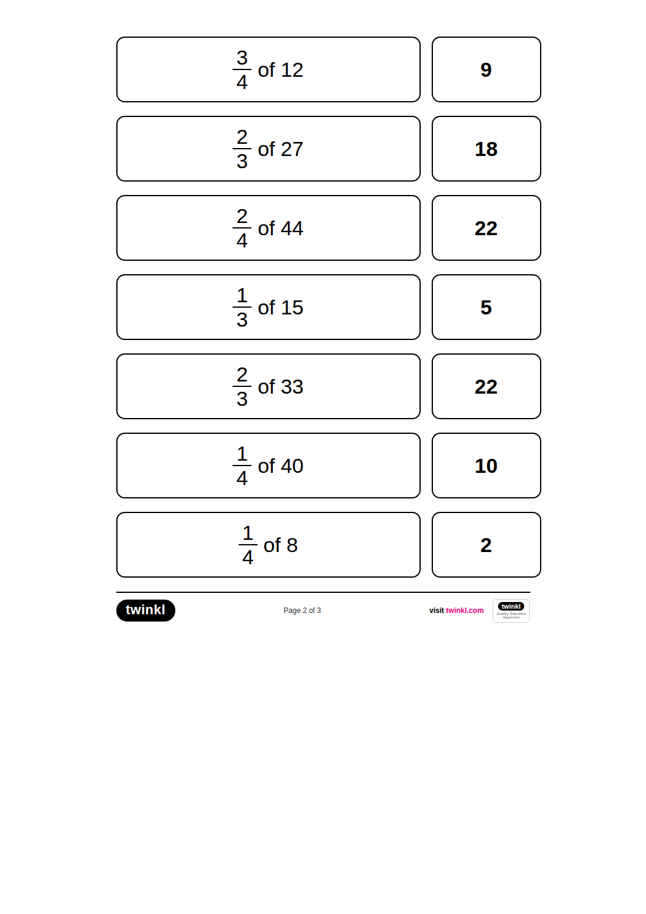34 of 12
9
23 of 27
18
24 of 44
22
13 of 15
5
23 of 33
22
14 of 40
10
14 of 8
2
twinkl
Page 2 of 3
visit twinkl.com
twinkl
Quality Standard
Approved